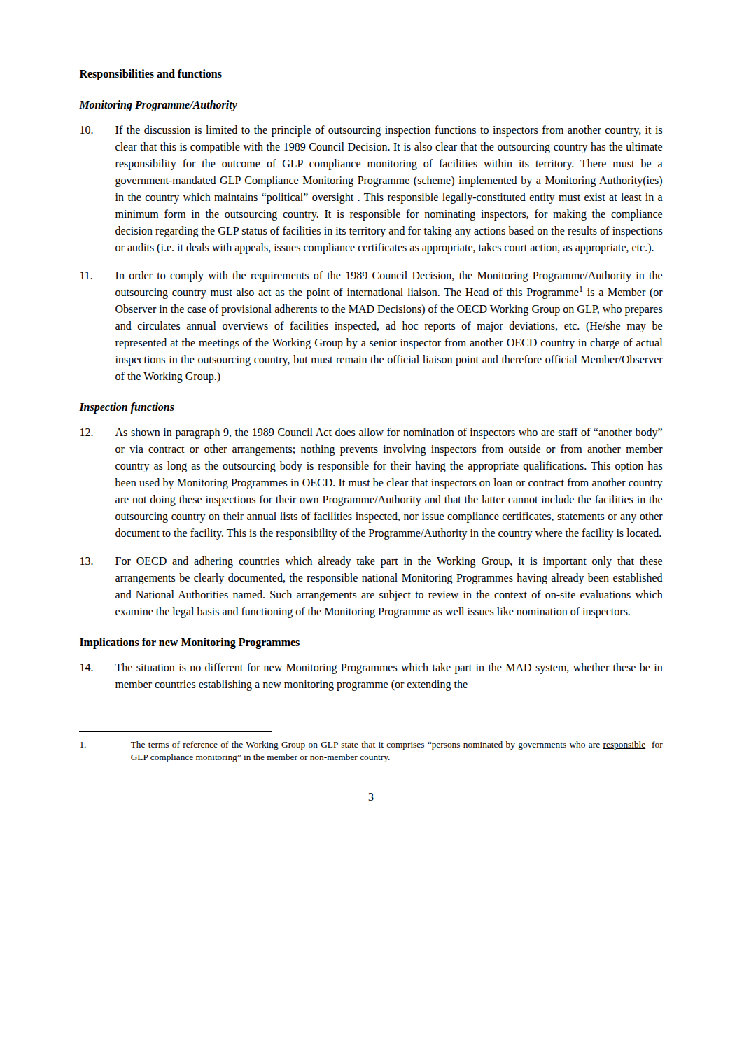Responsibilities and functions
Monitoring Programme/Authority
10.
If the discussion is limited to the principle of outsourcing inspection functions to inspectors from another country, it is clear that this is compatible with the 1989 Council Decision. It is also clear that the outsourcing country has the ultimate responsibility for the outcome of GLP compliance monitoring of facilities within its territory. There must be a government-mandated GLP Compliance Monitoring Programme (scheme) implemented by a Monitoring Authority(ies) in the country which maintains “political” oversight . This responsible legally-constituted entity must exist at least in a minimum form in the outsourcing country. It is responsible for nominating inspectors, for making the compliance decision regarding the GLP status of facilities in its territory and for taking any actions based on the results of inspections or audits (i.e. it deals with appeals, issues compliance certificates as appropriate, takes court action, as appropriate, etc.).
11.
In order to comply with the requirements of the 1989 Council Decision, the Monitoring Programme/Authority in the outsourcing country must also act as the point of international liaison. The Head of this Programme1 is a Member (or Observer in the case of provisional adherents to the MAD Decisions) of the OECD Working Group on GLP, who prepares and circulates annual overviews of facilities inspected, ad hoc reports of major deviations, etc. (He/she may be represented at the meetings of the Working Group by a senior inspector from another OECD country in charge of actual inspections in the outsourcing country, but must remain the official liaison point and therefore official Member/Observer of the Working Group.)
Inspection functions
12.
As shown in paragraph 9, the 1989 Council Act does allow for nomination of inspectors who are staff of “another body” or via contract or other arrangements; nothing prevents involving inspectors from outside or from another member country as long as the outsourcing body is responsible for their having the appropriate qualifications. This option has been used by Monitoring Programmes in OECD. It must be clear that inspectors on loan or contract from another country are not doing these inspections for their own Programme/Authority and that the latter cannot include the facilities in the outsourcing country on their annual lists of facilities inspected, nor issue compliance certificates, statements or any other document to the facility. This is the responsibility of the Programme/Authority in the country where the facility is located.
13.
For OECD and adhering countries which already take part in the Working Group, it is important only that these arrangements be clearly documented, the responsible national Monitoring Programmes having already been established and National Authorities named. Such arrangements are subject to review in the context of on-site evaluations which examine the legal basis and functioning of the Monitoring Programme as well issues like nomination of inspectors.
Implications for new Monitoring Programmes
14.
The situation is no different for new Monitoring Programmes which take part in the MAD system, whether these be in member countries establishing a new monitoring programme (or extending the
1.
The terms of reference of the Working Group on GLP state that it comprises “persons nominated by governments who are responsible for GLP compliance monitoring” in the member or non-member country.
3